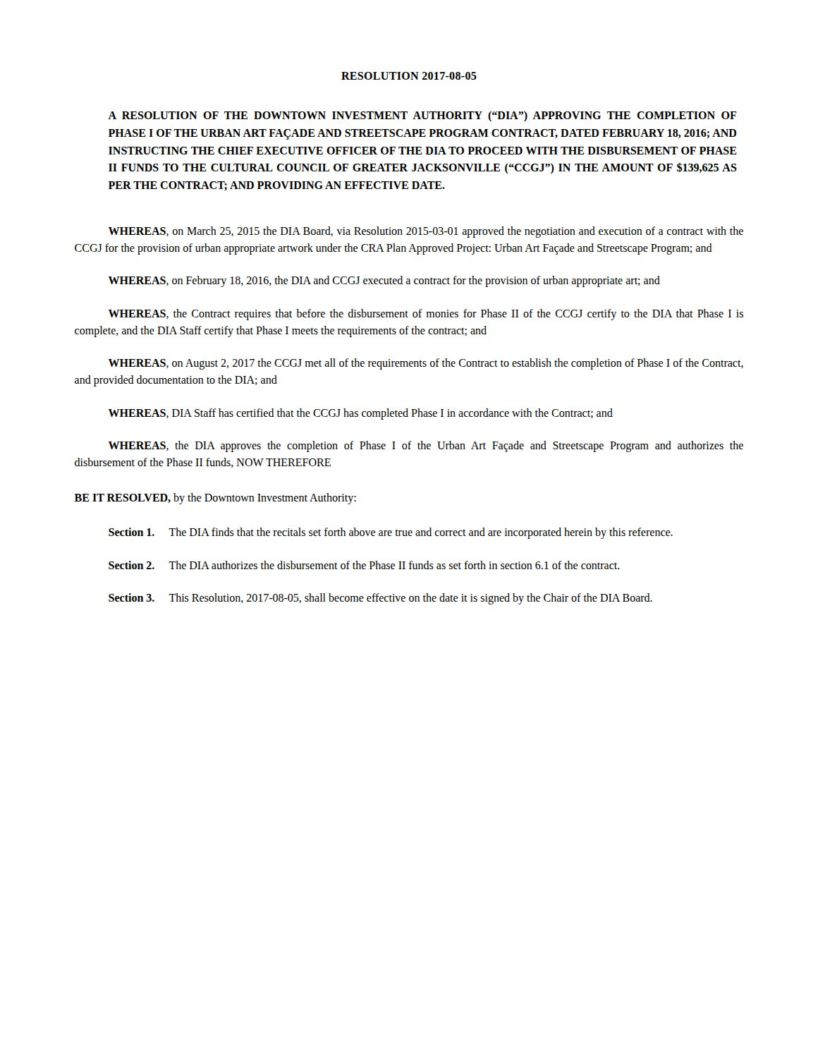RESOLUTION 2017-08-05
A RESOLUTION OF THE DOWNTOWN INVESTMENT AUTHORITY (“DIA”) APPROVING THE COMPLETION OF PHASE I OF THE URBAN ART FAÇADE AND STREETSCAPE PROGRAM CONTRACT, DATED FEBRUARY 18, 2016; AND INSTRUCTING THE CHIEF EXECUTIVE OFFICER OF THE DIA TO PROCEED WITH THE DISBURSEMENT OF PHASE II FUNDS TO THE CULTURAL COUNCIL OF GREATER JACKSONVILLE (“CCGJ”) IN THE AMOUNT OF $139,625 AS PER THE CONTRACT; AND PROVIDING AN EFFECTIVE DATE.
WHEREAS, on March 25, 2015 the DIA Board, via Resolution 2015-03-01 approved the negotiation and execution of a contract with the CCGJ for the provision of urban appropriate artwork under the CRA Plan Approved Project: Urban Art Façade and Streetscape Program; and
WHEREAS, on February 18, 2016, the DIA and CCGJ executed a contract for the provision of urban appropriate art; and
WHEREAS, the Contract requires that before the disbursement of monies for Phase II of the CCGJ certify to the DIA that Phase I is complete, and the DIA Staff certify that Phase I meets the requirements of the contract; and
WHEREAS, on August 2, 2017 the CCGJ met all of the requirements of the Contract to establish the completion of Phase I of the Contract, and provided documentation to the DIA; and
WHEREAS, DIA Staff has certified that the CCGJ has completed Phase I in accordance with the Contract; and
WHEREAS, the DIA approves the completion of Phase I of the Urban Art Façade and Streetscape Program and authorizes the disbursement of the Phase II funds, NOW THEREFORE
BE IT RESOLVED, by the Downtown Investment Authority:
Section 1. The DIA finds that the recitals set forth above are true and correct and are incorporated herein by this reference.
Section 2. The DIA authorizes the disbursement of the Phase II funds as set forth in section 6.1 of the contract.
Section 3. This Resolution, 2017-08-05, shall become effective on the date it is signed by the Chair of the DIA Board.